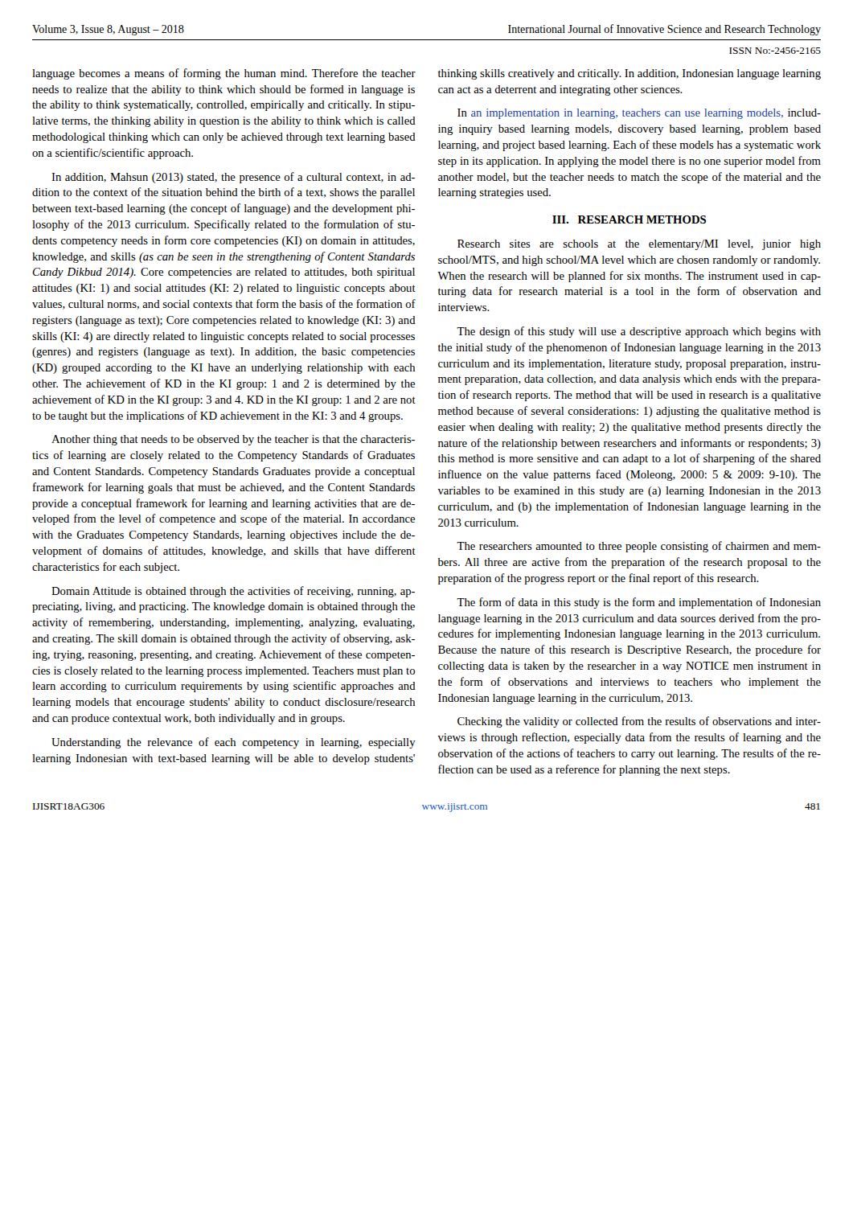Volume 3, Issue 8, August – 2018
International Journal of Innovative Science and Research Technology
ISSN No:-2456-2165
language becomes a means of forming the human mind. Therefore the teacher needs to realize that the ability to think which should be formed in language is the ability to think systematically, controlled, empirically and critically. In stipulative terms, the thinking ability in question is the ability to think which is called methodological thinking which can only be achieved through text learning based on a scientific/scientific approach.
In addition, Mahsun (2013) stated, the presence of a cultural context, in addition to the context of the situation behind the birth of a text, shows the parallel between text-based learning (the concept of language) and the development philosophy of the 2013 curriculum. Specifically related to the formulation of students competency needs in form core competencies (KI) on domain in attitudes, knowledge, and skills (as can be seen in the strengthening of Content Standards Candy Dikbud 2014). Core competencies are related to attitudes, both spiritual attitudes (KI: 1) and social attitudes (KI: 2) related to linguistic concepts about values, cultural norms, and social contexts that form the basis of the formation of registers (language as text); Core competencies related to knowledge (KI: 3) and skills (KI: 4) are directly related to linguistic concepts related to social processes (genres) and registers (language as text). In addition, the basic competencies (KD) grouped according to the KI have an underlying relationship with each other. The achievement of KD in the KI group: 1 and 2 is determined by the achievement of KD in the KI group: 3 and 4. KD in the KI group: 1 and 2 are not to be taught but the implications of KD achievement in the KI: 3 and 4 groups.
Another thing that needs to be observed by the teacher is that the characteristics of learning are closely related to the Competency Standards of Graduates and Content Standards. Competency Standards Graduates provide a conceptual framework for learning goals that must be achieved, and the Content Standards provide a conceptual framework for learning and learning activities that are developed from the level of competence and scope of the material. In accordance with the Graduates Competency Standards, learning objectives include the development of domains of attitudes, knowledge, and skills that have different characteristics for each subject.
Domain Attitude is obtained through the activities of receiving, running, appreciating, living, and practicing. The knowledge domain is obtained through the activity of remembering, understanding, implementing, analyzing, evaluating, and creating. The skill domain is obtained through the activity of observing, asking, trying, reasoning, presenting, and creating. Achievement of these competencies is closely related to the learning process implemented. Teachers must plan to learn according to curriculum requirements by using scientific approaches and learning models that encourage students' ability to conduct disclosure/research and can produce contextual work, both individually and in groups.
Understanding the relevance of each competency in learning, especially learning Indonesian with text-based learning will be able to develop students' thinking skills creatively and critically. In addition, Indonesian language learning can act as a deterrent and integrating other sciences.
In an implementation in learning, teachers can use learning models, including inquiry based learning models, discovery based learning, problem based learning, and project based learning. Each of these models has a systematic work step in its application. In applying the model there is no one superior model from another model, but the teacher needs to match the scope of the material and the learning strategies used.
III. RESEARCH METHODS
Research sites are schools at the elementary/MI level, junior high school/MTS, and high school/MA level which are chosen randomly or randomly. When the research will be planned for six months. The instrument used in capturing data for research material is a tool in the form of observation and interviews.
The design of this study will use a descriptive approach which begins with the initial study of the phenomenon of Indonesian language learning in the 2013 curriculum and its implementation, literature study, proposal preparation, instrument preparation, data collection, and data analysis which ends with the preparation of research reports. The method that will be used in research is a qualitative method because of several considerations: 1) adjusting the qualitative method is easier when dealing with reality; 2) the qualitative method presents directly the nature of the relationship between researchers and informants or respondents; 3) this method is more sensitive and can adapt to a lot of sharpening of the shared influence on the value patterns faced (Moleong, 2000: 5 & 2009: 9-10). The variables to be examined in this study are (a) learning Indonesian in the 2013 curriculum, and (b) the implementation of Indonesian language learning in the 2013 curriculum.
The researchers amounted to three people consisting of chairmen and members. All three are active from the preparation of the research proposal to the preparation of the progress report or the final report of this research.
The form of data in this study is the form and implementation of Indonesian language learning in the 2013 curriculum and data sources derived from the procedures for implementing Indonesian language learning in the 2013 curriculum. Because the nature of this research is Descriptive Research, the procedure for collecting data is taken by the researcher in a way NOTICE men instrument in the form of observations and interviews to teachers who implement the Indonesian language learning in the curriculum, 2013.
Checking the validity or collected from the results of observations and interviews is through reflection, especially data from the results of learning and the observation of the actions of teachers to carry out learning. The results of the reflection can be used as a reference for planning the next steps.
IJISRT18AG306
www.ijisrt.com
481